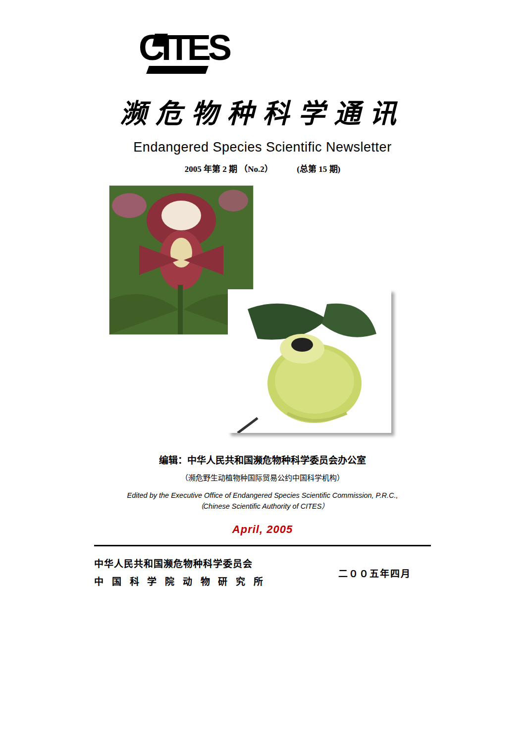CITES
濒危物种科学通讯
Endangered Species Scientific Newsletter
2005 年第 2 期 （No.2） (总第 15 期)
编辑：中华人民共和国濒危物种科学委员会办公室
（濒危野生动植物种国际贸易公约中国科学机构）
Edited by the Executive Office of Endangered Species Scientific Commission, P.R.C., （Chinese Scientific Authority of CITES）
April, 2005
中华人民共和国濒危物种科学委员会
中 国 科 学 院 动 物 研 究 所
二００五年四月